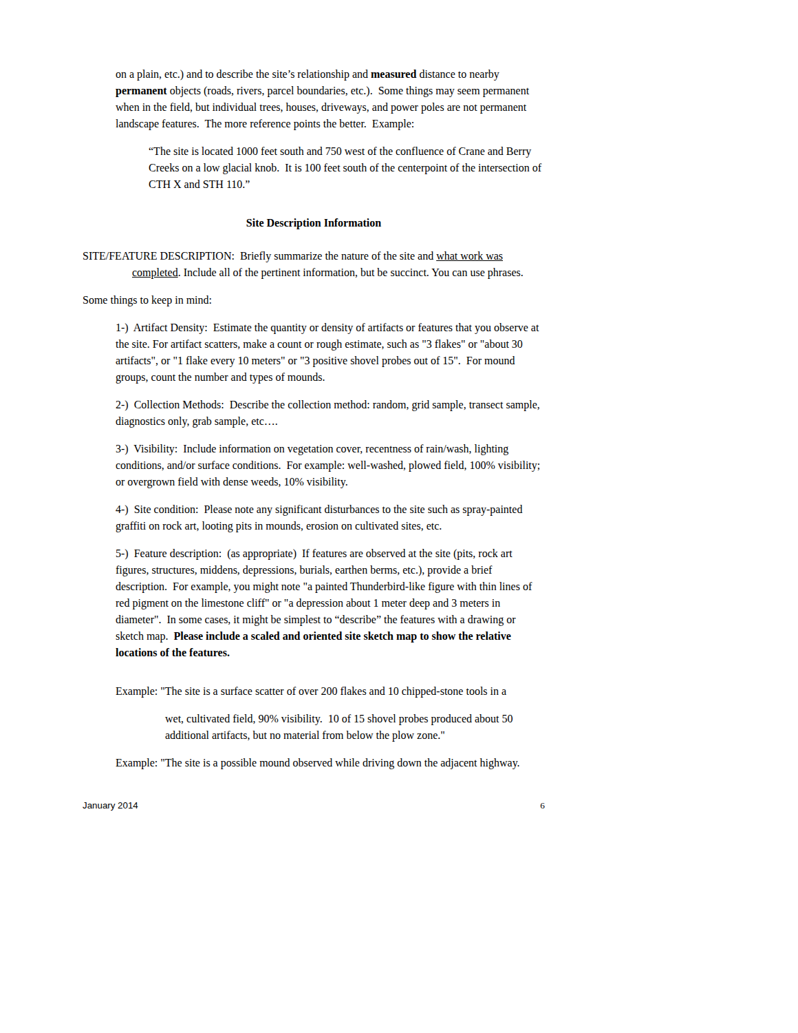on a plain, etc.) and to describe the site’s relationship and measured distance to nearby permanent objects (roads, rivers, parcel boundaries, etc.). Some things may seem permanent when in the field, but individual trees, houses, driveways, and power poles are not permanent landscape features. The more reference points the better. Example:
“The site is located 1000 feet south and 750 west of the confluence of Crane and Berry Creeks on a low glacial knob. It is 100 feet south of the centerpoint of the intersection of CTH X and STH 110.”
Site Description Information
SITE/FEATURE DESCRIPTION: Briefly summarize the nature of the site and what work was completed. Include all of the pertinent information, but be succinct. You can use phrases.
Some things to keep in mind:
1-) Artifact Density: Estimate the quantity or density of artifacts or features that you observe at the site. For artifact scatters, make a count or rough estimate, such as "3 flakes" or "about 30 artifacts", or "1 flake every 10 meters" or "3 positive shovel probes out of 15". For mound groups, count the number and types of mounds.
2-) Collection Methods: Describe the collection method: random, grid sample, transect sample, diagnostics only, grab sample, etc….
3-) Visibility: Include information on vegetation cover, recentness of rain/wash, lighting conditions, and/or surface conditions. For example: well-washed, plowed field, 100% visibility; or overgrown field with dense weeds, 10% visibility.
4-) Site condition: Please note any significant disturbances to the site such as spray-painted graffiti on rock art, looting pits in mounds, erosion on cultivated sites, etc.
5-) Feature description: (as appropriate) If features are observed at the site (pits, rock art figures, structures, middens, depressions, burials, earthen berms, etc.), provide a brief description. For example, you might note "a painted Thunderbird-like figure with thin lines of red pigment on the limestone cliff" or "a depression about 1 meter deep and 3 meters in diameter". In some cases, it might be simplest to “describe” the features with a drawing or sketch map. Please include a scaled and oriented site sketch map to show the relative locations of the features.
Example: "The site is a surface scatter of over 200 flakes and 10 chipped-stone tools in a
wet, cultivated field, 90% visibility. 10 of 15 shovel probes produced about 50 additional artifacts, but no material from below the plow zone."
Example: "The site is a possible mound observed while driving down the adjacent highway.
January 2014 6